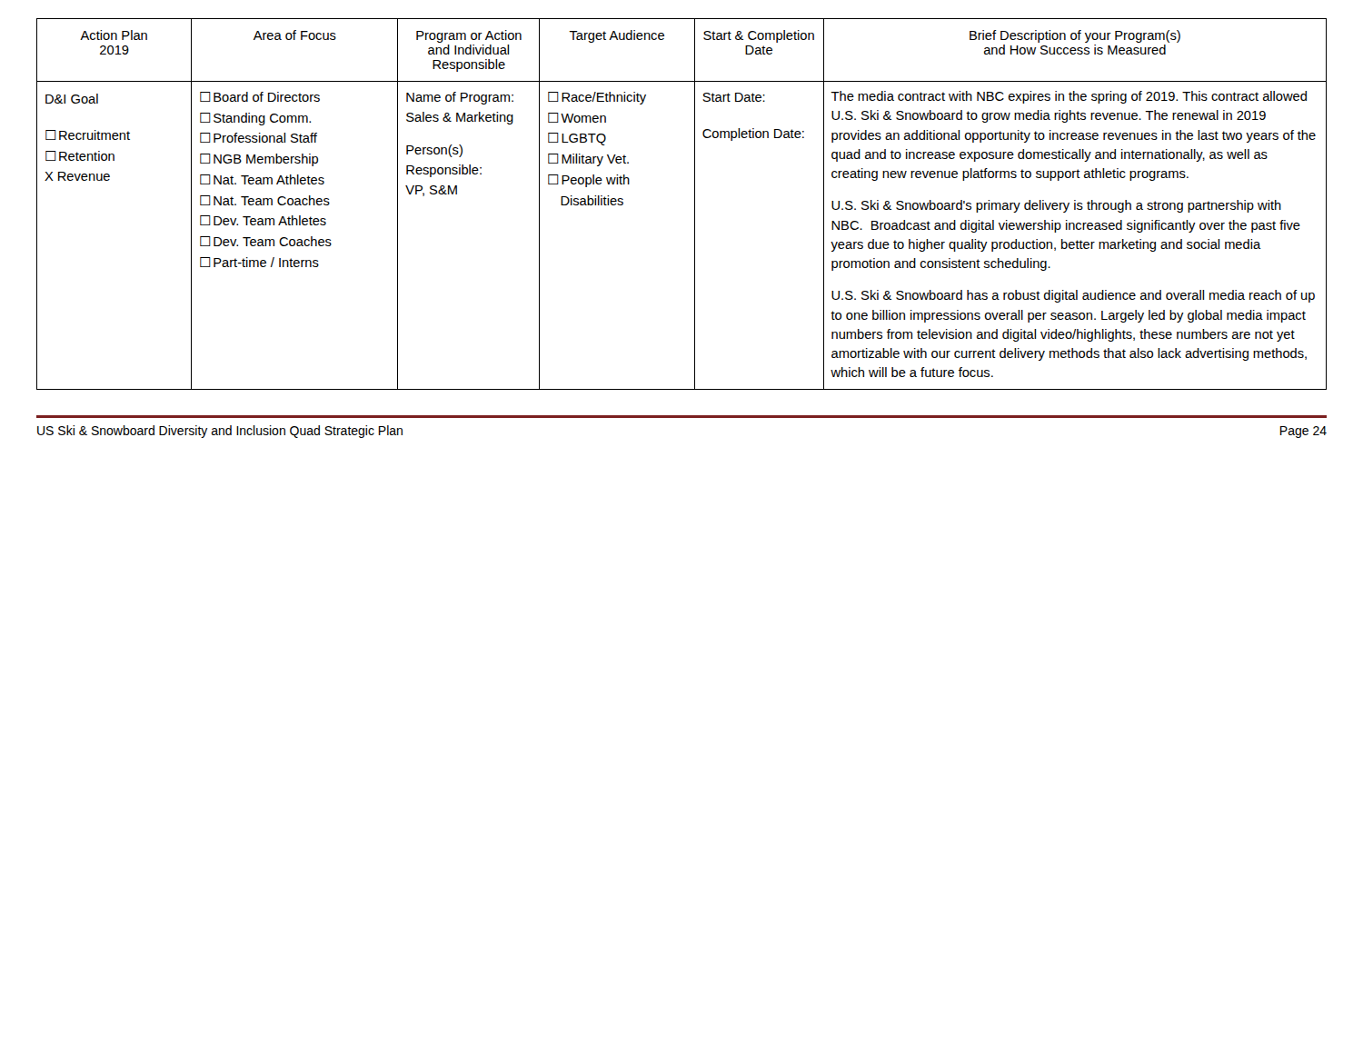| Action Plan 2019 | Area of Focus | Program or Action and Individual Responsible | Target Audience | Start & Completion Date | Brief Description of your Program(s) and How Success is Measured |
| --- | --- | --- | --- | --- | --- |
| D&I Goal Recruitment Retention X Revenue | Board of Directors Standing Comm. Professional Staff NGB Membership Nat. Team Athletes Nat. Team Coaches Dev. Team Athletes Dev. Team Coaches Part-time / Interns | Name of Program: Sales & Marketing Person(s) Responsible: VP, S&M | Race/Ethnicity Women LGBTQ Military Vet. People with Disabilities | Start Date: Completion Date: | The media contract with NBC expires in the spring of 2019. This contract allowed U.S. Ski & Snowboard to grow media rights revenue. The renewal in 2019 provides an additional opportunity to increase revenues in the last two years of the quad and to increase exposure domestically and internationally, as well as creating new revenue platforms to support athletic programs. U.S. Ski & Snowboard's primary delivery is through a strong partnership with NBC. Broadcast and digital viewership increased significantly over the past five years due to higher quality production, better marketing and social media promotion and consistent scheduling. U.S. Ski & Snowboard has a robust digital audience and overall media reach of up to one billion impressions overall per season. Largely led by global media impact numbers from television and digital video/highlights, these numbers are not yet amortizable with our current delivery methods that also lack advertising methods, which will be a future focus. |
US Ski & Snowboard Diversity and Inclusion Quad Strategic Plan Page 24